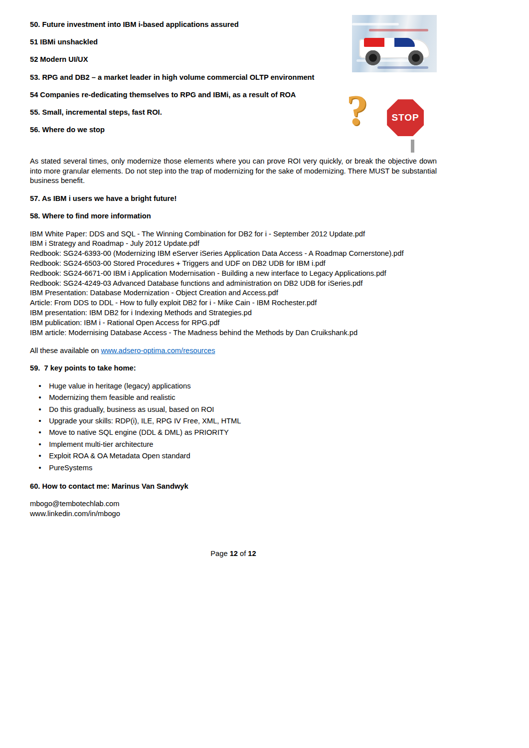50. Future investment into IBM i-based applications assured
51 IBMi unshackled
52 Modern UI/UX
53. RPG and DB2 – a market leader in high volume commercial OLTP environment
?
STOP
54 Companies re-dedicating themselves to RPG and IBMi, as a result of ROA
55. Small, incremental steps, fast ROI.
56. Where do we stop
As stated several times, only modernize those elements where you can prove ROI very quickly, or break the objective down into more granular elements. Do not step into the trap of modernizing for the sake of modernizing. There MUST be substantial business benefit.
57. As IBM i users we have a bright future!
58. Where to find more information
IBM White Paper: DDS and SQL - The Winning Combination for DB2 for i - September 2012 Update.pdf IBM i Strategy and Roadmap - July 2012 Update.pdf Redbook: SG24-6393-00 (Modernizing IBM eServer iSeries Application Data Access - A Roadmap Cornerstone).pdf Redbook: SG24-6503-00 Stored Procedures + Triggers and UDF on DB2 UDB for IBM i.pdf Redbook: SG24-6671-00 IBM i Application Modernisation - Building a new interface to Legacy Applications.pdf Redbook: SG24-4249-03 Advanced Database functions and administration on DB2 UDB for iSeries.pdf IBM Presentation: Database Modernization - Object Creation and Access.pdf Article: From DDS to DDL - How to fully exploit DB2 for i - Mike Cain - IBM Rochester.pdf IBM presentation: IBM DB2 for i Indexing Methods and Strategies.pd IBM publication: IBM i - Rational Open Access for RPG.pdf IBM article: Modernising Database Access - The Madness behind the Methods by Dan Cruikshank.pd
All these available on www.adsero-optima.com/resources
59. 7 key points to take home:
Huge value in heritage (legacy) applications
Modernizing them feasible and realistic
Do this gradually, business as usual, based on ROI
Upgrade your skills: RDP(i), ILE, RPG IV Free, XML, HTML
Move to native SQL engine (DDL & DML) as PRIORITY
Implement multi-tier architecture
Exploit ROA & OA Metadata Open standard
PureSystems
60. How to contact me: Marinus Van Sandwyk
mbogo@tembotechlab.com www.linkedin.com/in/mbogo
Page 12 of 12